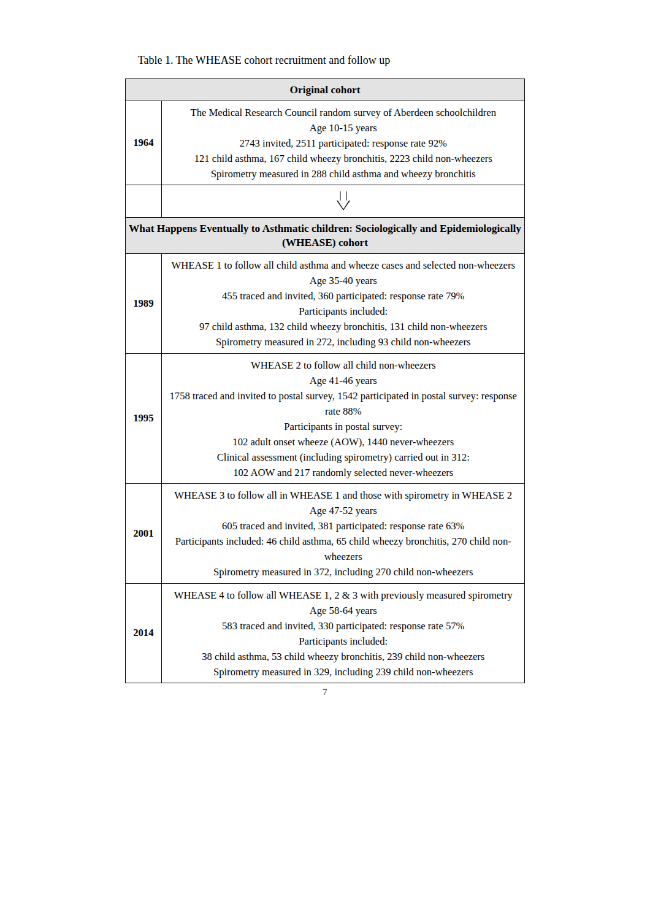Table 1. The WHEASE cohort recruitment and follow up
| Original cohort |
| 1964 | The Medical Research Council random survey of Aberdeen schoolchildren Age 10-15 years 2743 invited, 2511 participated: response rate 92% 121 child asthma, 167 child wheezy bronchitis, 2223 child non-wheezers Spirometry measured in 288 child asthma and wheezy bronchitis |
| What Happens Eventually to Asthmatic children: Sociologically and Epidemiologically (WHEASE) cohort |
| 1989 | WHEASE 1 to follow all child asthma and wheeze cases and selected non-wheezers Age 35-40 years 455 traced and invited, 360 participated: response rate 79% Participants included: 97 child asthma, 132 child wheezy bronchitis, 131 child non-wheezers Spirometry measured in 272, including 93 child non-wheezers |
| 1995 | WHEASE 2 to follow all child non-wheezers Age 41-46 years 1758 traced and invited to postal survey, 1542 participated in postal survey: response rate 88% Participants in postal survey: 102 adult onset wheeze (AOW), 1440 never-wheezers Clinical assessment (including spirometry) carried out in 312: 102 AOW and 217 randomly selected never-wheezers |
| 2001 | WHEASE 3 to follow all in WHEASE 1 and those with spirometry in WHEASE 2 Age 47-52 years 605 traced and invited, 381 participated: response rate 63% Participants included: 46 child asthma, 65 child wheezy bronchitis, 270 child non-wheezers Spirometry measured in 372, including 270 child non-wheezers |
| 2014 | WHEASE 4 to follow all WHEASE 1, 2 & 3 with previously measured spirometry Age 58-64 years 583 traced and invited, 330 participated: response rate 57% Participants included: 38 child asthma, 53 child wheezy bronchitis, 239 child non-wheezers Spirometry measured in 329, including 239 child non-wheezers |
7